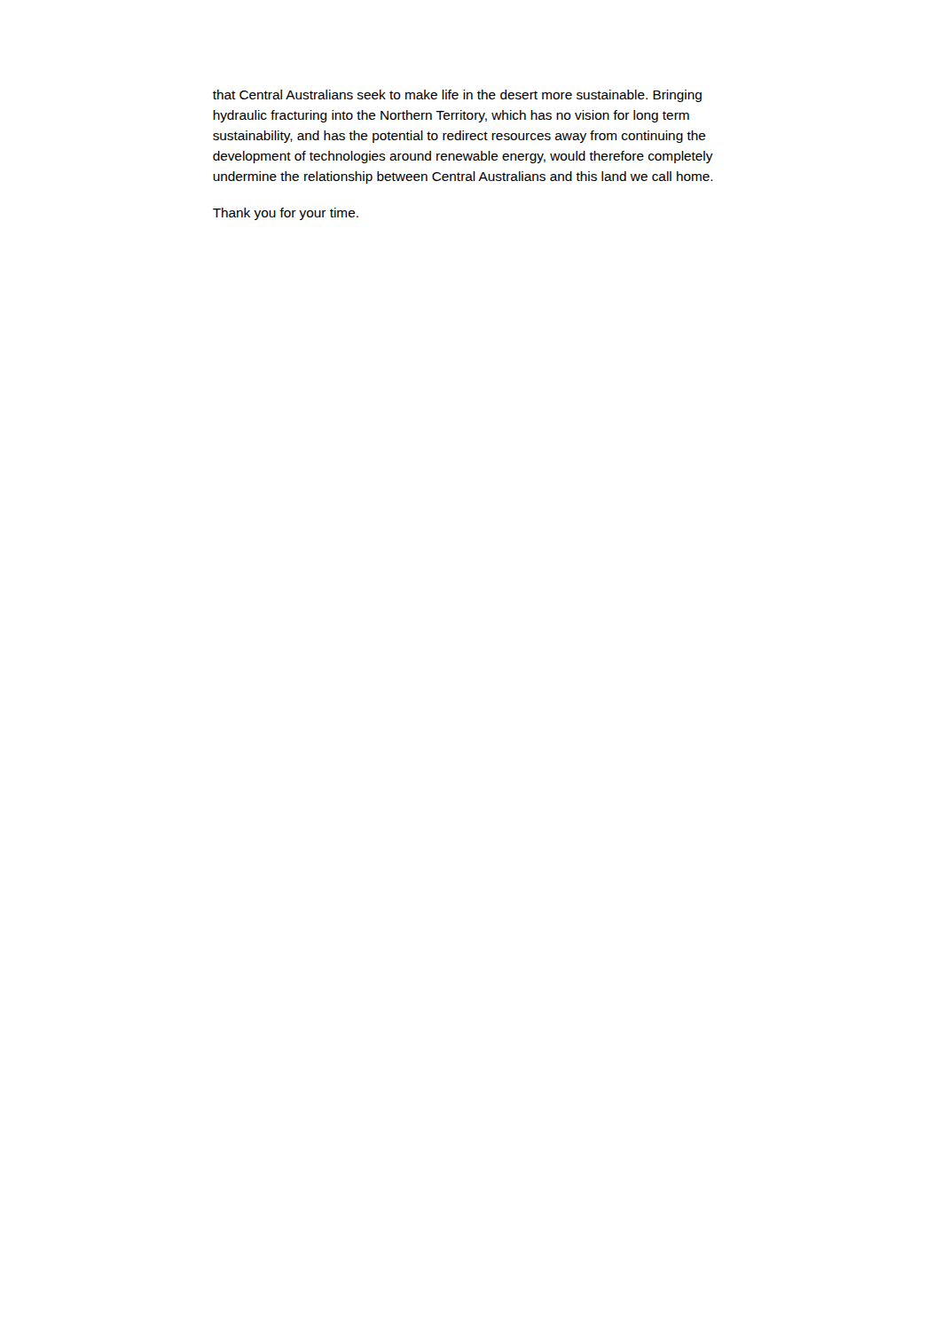that Central Australians seek to make life in the desert more sustainable. Bringing hydraulic fracturing into the Northern Territory, which has no vision for long term sustainability, and has the potential to redirect resources away from continuing the development of technologies around renewable energy, would therefore completely undermine the relationship between Central Australians and this land we call home.
Thank you for your time.